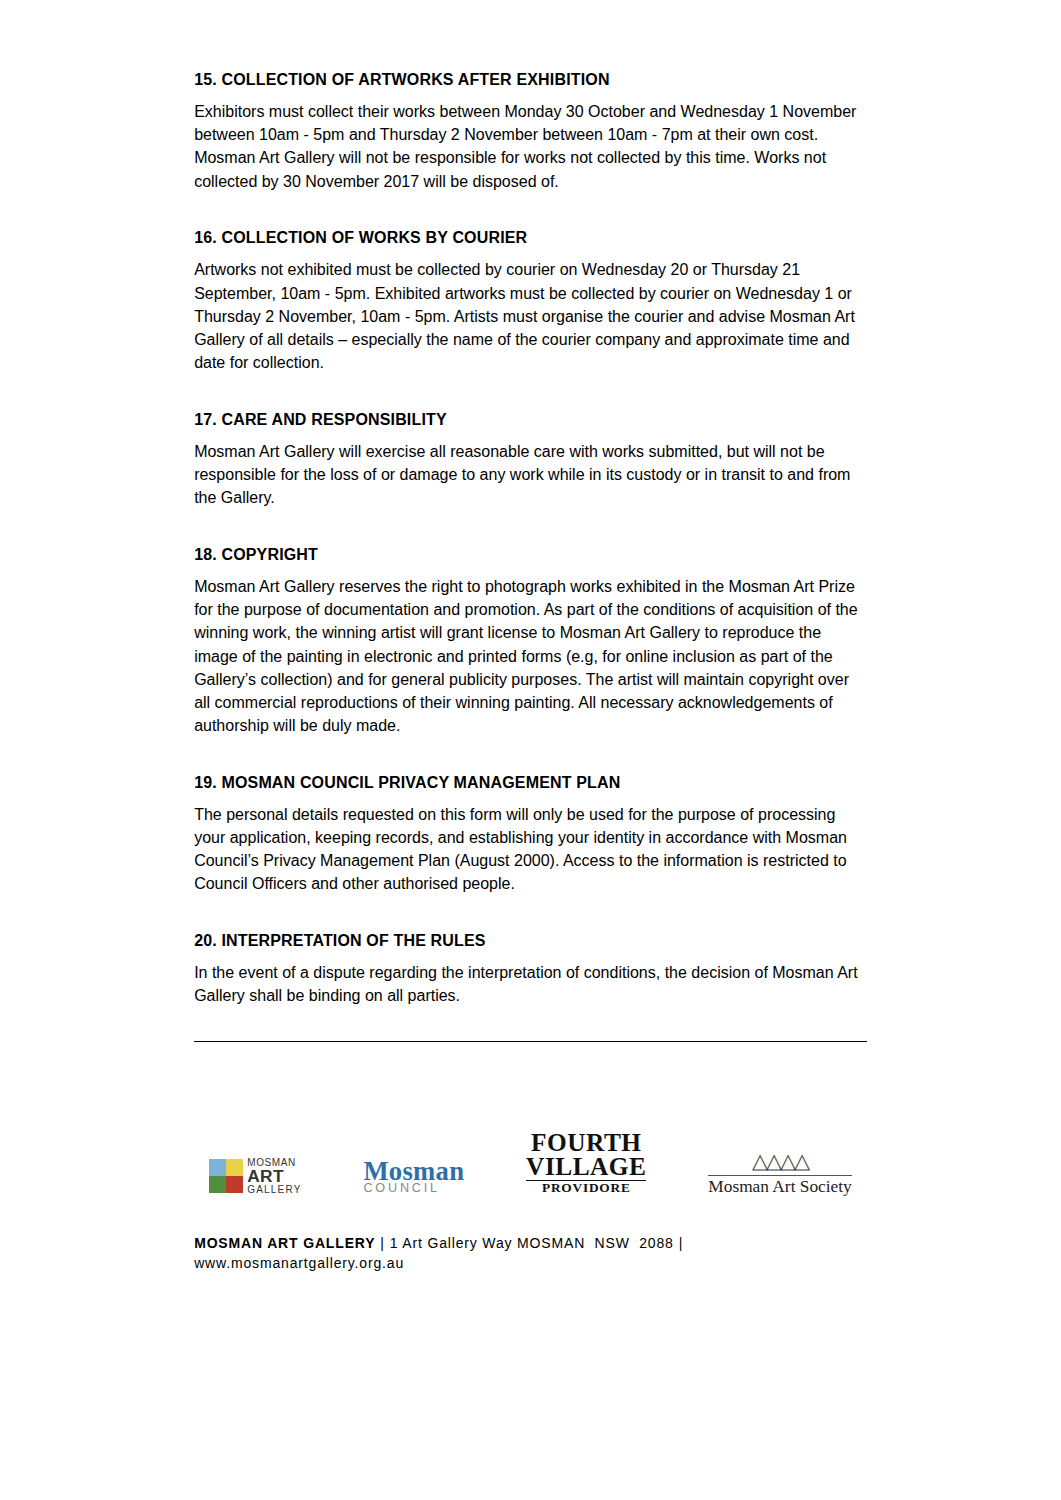15. COLLECTION OF ARTWORKS AFTER EXHIBITION
Exhibitors must collect their works between Monday 30 October and Wednesday 1 November between 10am - 5pm and Thursday 2 November between 10am - 7pm at their own cost. Mosman Art Gallery will not be responsible for works not collected by this time. Works not collected by 30 November 2017 will be disposed of.
16. COLLECTION OF WORKS BY COURIER
Artworks not exhibited must be collected by courier on Wednesday 20 or Thursday 21 September, 10am - 5pm. Exhibited artworks must be collected by courier on Wednesday 1 or Thursday 2 November, 10am - 5pm. Artists must organise the courier and advise Mosman Art Gallery of all details – especially the name of the courier company and approximate time and date for collection.
17. CARE AND RESPONSIBILITY
Mosman Art Gallery will exercise all reasonable care with works submitted, but will not be responsible for the loss of or damage to any work while in its custody or in transit to and from the Gallery.
18. COPYRIGHT
Mosman Art Gallery reserves the right to photograph works exhibited in the Mosman Art Prize for the purpose of documentation and promotion. As part of the conditions of acquisition of the winning work, the winning artist will grant license to Mosman Art Gallery to reproduce the image of the painting in electronic and printed forms (e.g, for online inclusion as part of the Gallery’s collection) and for general publicity purposes. The artist will maintain copyright over all commercial reproductions of their winning painting. All necessary acknowledgements of authorship will be duly made.
19. MOSMAN COUNCIL PRIVACY MANAGEMENT PLAN
The personal details requested on this form will only be used for the purpose of processing your application, keeping records, and establishing your identity in accordance with Mosman Council’s Privacy Management Plan (August 2000). Access to the information is restricted to Council Officers and other authorised people.
20. INTERPRETATION OF THE RULES
In the event of a dispute regarding the interpretation of conditions, the decision of Mosman Art Gallery shall be binding on all parties.
MOSMAN
ART
GALLERY
Mosman
COUNCIL
FOURTH
VILLAGE
PROVIDORE
△△△△
Mosman Art Society
MOSMAN ART GALLERY|1 Art Gallery Way MOSMAN NSW 2088|www.mosmanartgallery.org.au